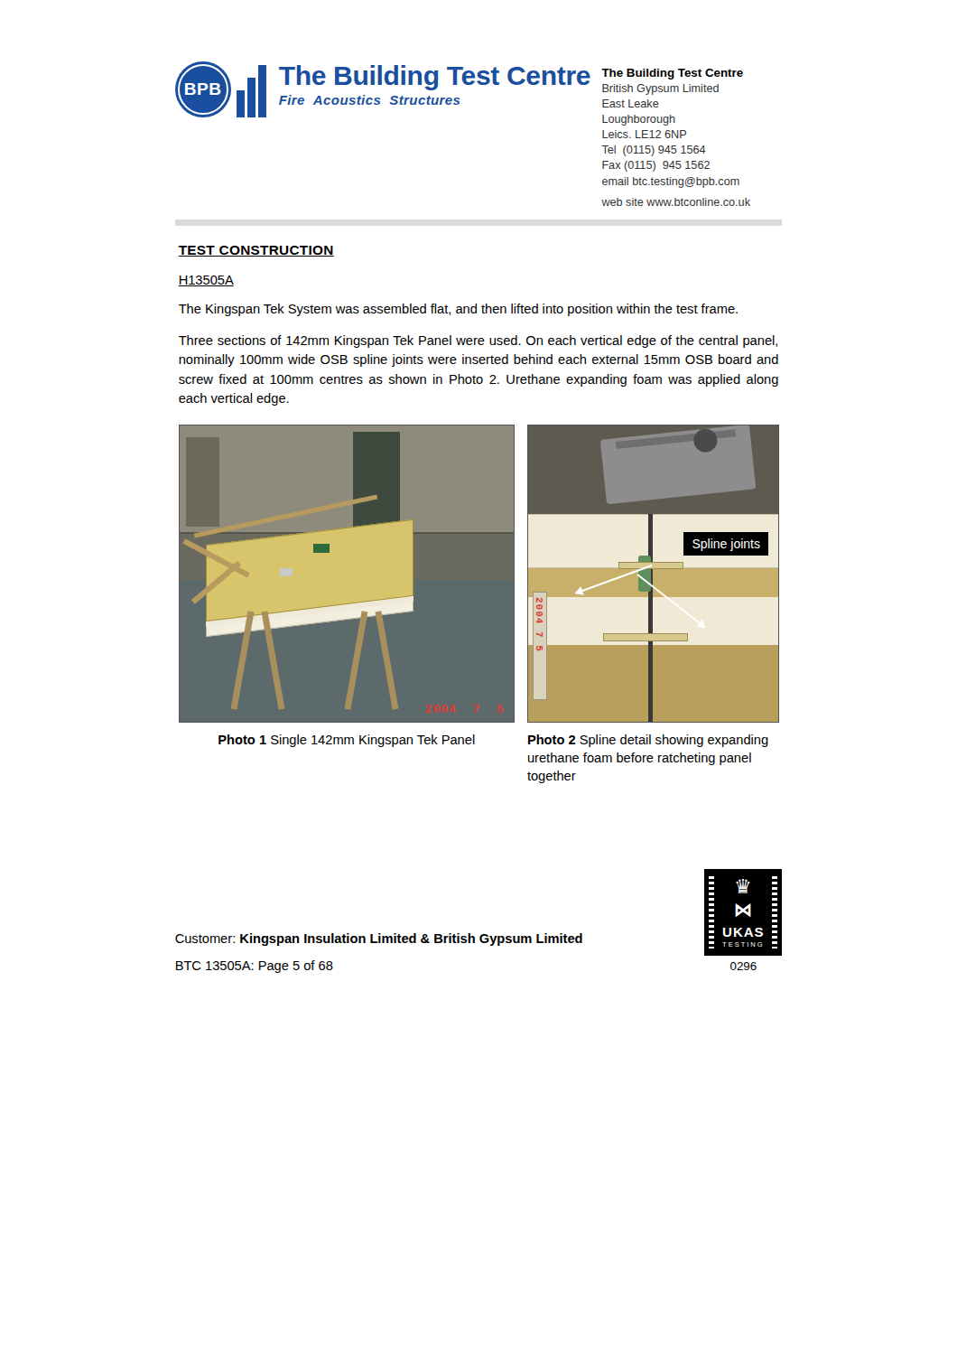BPB
The Building Test Centre
Fire Acoustics Structures
The Building Test Centre
British Gypsum Limited
East Leake
Loughborough
Leics. LE12 6NP
Tel (0115) 945 1564
Fax (0115) 945 1562
email btc.testing@bpb.com
web site www.btconline.co.uk
TEST CONSTRUCTION
H13505A
The Kingspan Tek System was assembled flat, and then lifted into position within the test frame.
Three sections of 142mm Kingspan Tek Panel were used. On each vertical edge of the central panel, nominally 100mm wide OSB spline joints were inserted behind each external 15mm OSB board and screw fixed at 100mm centres as shown in Photo 2. Urethane expanding foam was applied along each vertical edge.
2004 7 5
Photo 1 Single 142mm Kingspan Tek Panel
2004 7 5
Spline joints
Photo 2 Spline detail showing expanding urethane foam before ratcheting panel together
Customer: Kingspan Insulation Limited & British Gypsum Limited
BTC 13505A: Page 5 of 68
♛
⋈
UKAS
TESTING
0296